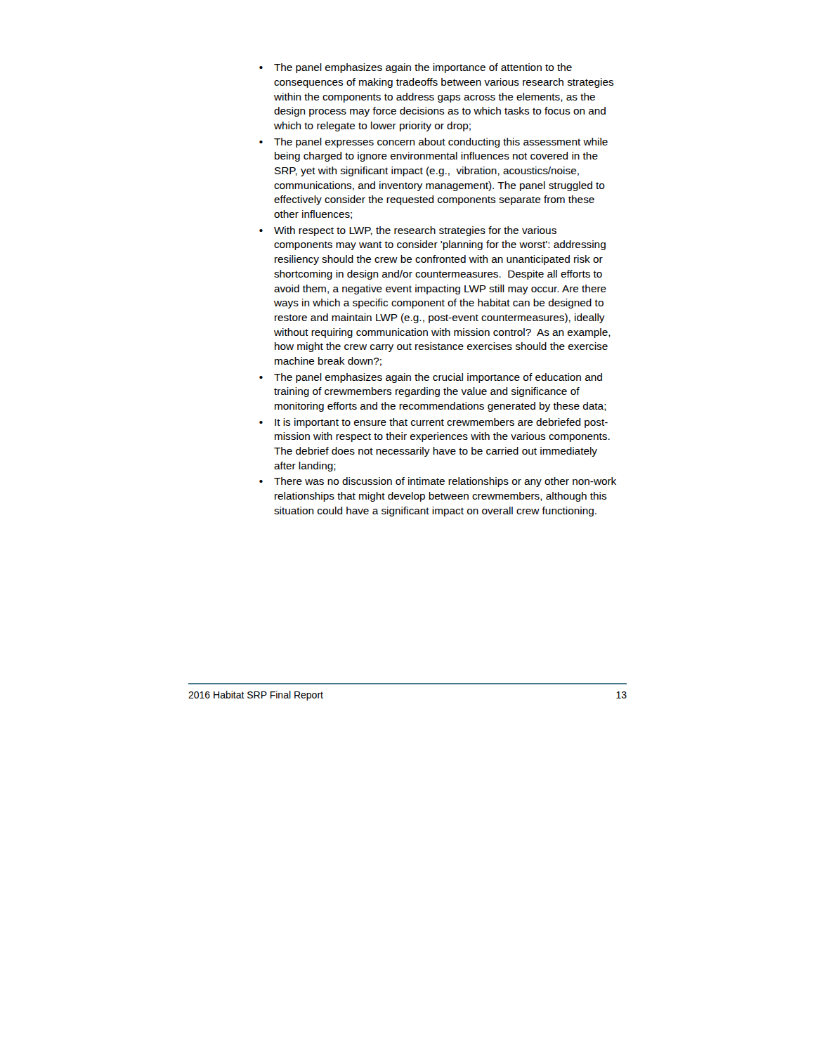The panel emphasizes again the importance of attention to the consequences of making tradeoffs between various research strategies within the components to address gaps across the elements, as the design process may force decisions as to which tasks to focus on and which to relegate to lower priority or drop;
The panel expresses concern about conducting this assessment while being charged to ignore environmental influences not covered in the SRP, yet with significant impact (e.g., vibration, acoustics/noise, communications, and inventory management). The panel struggled to effectively consider the requested components separate from these other influences;
With respect to LWP, the research strategies for the various components may want to consider 'planning for the worst': addressing resiliency should the crew be confronted with an unanticipated risk or shortcoming in design and/or countermeasures. Despite all efforts to avoid them, a negative event impacting LWP still may occur. Are there ways in which a specific component of the habitat can be designed to restore and maintain LWP (e.g., post-event countermeasures), ideally without requiring communication with mission control? As an example, how might the crew carry out resistance exercises should the exercise machine break down?;
The panel emphasizes again the crucial importance of education and training of crewmembers regarding the value and significance of monitoring efforts and the recommendations generated by these data;
It is important to ensure that current crewmembers are debriefed post-mission with respect to their experiences with the various components. The debrief does not necessarily have to be carried out immediately after landing;
There was no discussion of intimate relationships or any other non-work relationships that might develop between crewmembers, although this situation could have a significant impact on overall crew functioning.
2016 Habitat SRP Final Report 13